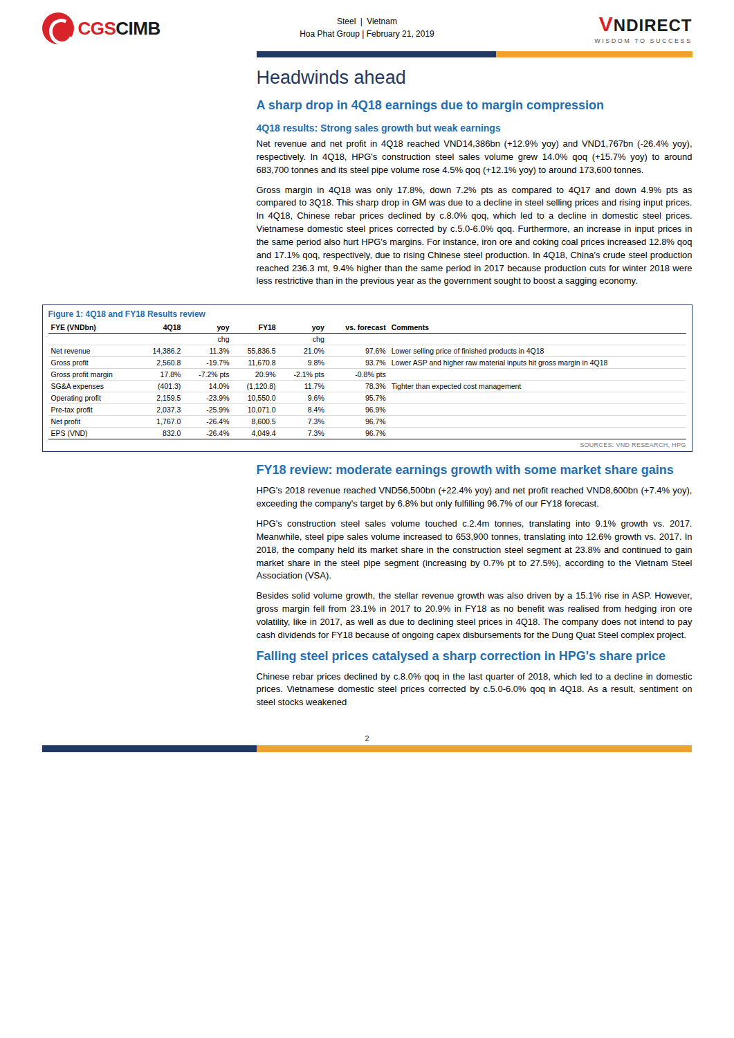CGSCIMB
Steel | Vietnam
Hoa Phat Group | February 21, 2019
VNDIRECT
WISDOM TO SUCCESS
Headwinds ahead
A sharp drop in 4Q18 earnings due to margin compression
4Q18 results: Strong sales growth but weak earnings
Net revenue and net profit in 4Q18 reached VND14,386bn (+12.9% yoy) and VND1,767bn (-26.4% yoy), respectively. In 4Q18, HPG's construction steel sales volume grew 14.0% qoq (+15.7% yoy) to around 683,700 tonnes and its steel pipe volume rose 4.5% qoq (+12.1% yoy) to around 173,600 tonnes.
Gross margin in 4Q18 was only 17.8%, down 7.2% pts as compared to 4Q17 and down 4.9% pts as compared to 3Q18. This sharp drop in GM was due to a decline in steel selling prices and rising input prices. In 4Q18, Chinese rebar prices declined by c.8.0% qoq, which led to a decline in domestic steel prices. Vietnamese domestic steel prices corrected by c.5.0-6.0% qoq. Furthermore, an increase in input prices in the same period also hurt HPG's margins. For instance, iron ore and coking coal prices increased 12.8% qoq and 17.1% qoq, respectively, due to rising Chinese steel production. In 4Q18, China's crude steel production reached 236.3 mt, 9.4% higher than the same period in 2017 because production cuts for winter 2018 were less restrictive than in the previous year as the government sought to boost a sagging economy.
Figure 1: 4Q18 and FY18 Results review
| FYE (VNDbn) | 4Q18 | yoy | FY18 | yoy | vs. forecast | Comments |
| --- | --- | --- | --- | --- | --- | --- |
| | | chg | | chg | | |
| Net revenue | 14,386.2 | 11.3% | 55,836.5 | 21.0% | 97.6% | Lower selling price of finished products in 4Q18 |
| Gross profit | 2,560.8 | -19.7% | 11,670.8 | 9.8% | 93.7% | Lower ASP and higher raw material inputs hit gross margin in 4Q18 |
| Gross profit margin | 17.8% | -7.2% pts | 20.9% | -2.1% pts | -0.8% pts | |
| SG&A expenses | (401.3) | 14.0% | (1,120.8) | 11.7% | 78.3% | Tighter than expected cost management |
| Operating profit | 2,159.5 | -23.9% | 10,550.0 | 9.6% | 95.7% | |
| Pre-tax profit | 2,037.3 | -25.9% | 10,071.0 | 8.4% | 96.9% | |
| Net profit | 1,767.0 | -26.4% | 8,600.5 | 7.3% | 96.7% | |
| EPS (VND) | 832.0 | -26.4% | 4,049.4 | 7.3% | 96.7% | |
SOURCES: VND RESEARCH, HPG
FY18 review: moderate earnings growth with some market share gains
HPG's 2018 revenue reached VND56,500bn (+22.4% yoy) and net profit reached VND8,600bn (+7.4% yoy), exceeding the company's target by 6.8% but only fulfilling 96.7% of our FY18 forecast.
HPG's construction steel sales volume touched c.2.4m tonnes, translating into 9.1% growth vs. 2017. Meanwhile, steel pipe sales volume increased to 653,900 tonnes, translating into 12.6% growth vs. 2017. In 2018, the company held its market share in the construction steel segment at 23.8% and continued to gain market share in the steel pipe segment (increasing by 0.7% pt to 27.5%), according to the Vietnam Steel Association (VSA).
Besides solid volume growth, the stellar revenue growth was also driven by a 15.1% rise in ASP. However, gross margin fell from 23.1% in 2017 to 20.9% in FY18 as no benefit was realised from hedging iron ore volatility, like in 2017, as well as due to declining steel prices in 4Q18. The company does not intend to pay cash dividends for FY18 because of ongoing capex disbursements for the Dung Quat Steel complex project.
Falling steel prices catalysed a sharp correction in HPG's share price
Chinese rebar prices declined by c.8.0% qoq in the last quarter of 2018, which led to a decline in domestic prices. Vietnamese domestic steel prices corrected by c.5.0-6.0% qoq in 4Q18. As a result, sentiment on steel stocks weakened
2